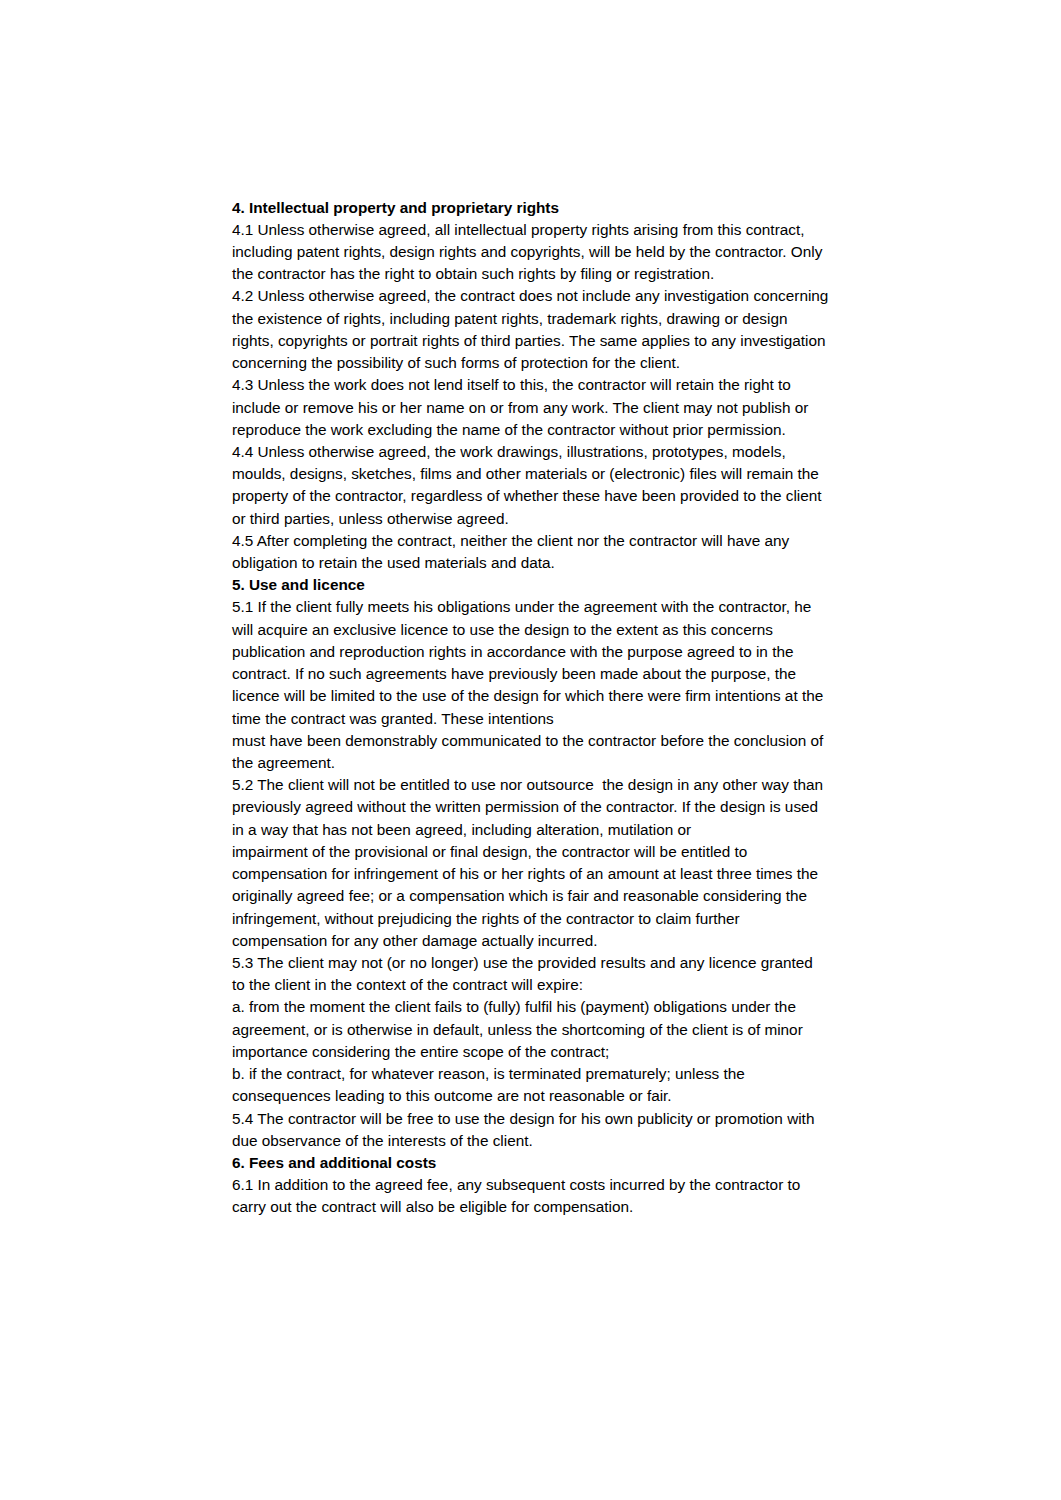4. Intellectual property and proprietary rights
4.1 Unless otherwise agreed, all intellectual property rights arising from this contract, including patent rights, design rights and copyrights, will be held by the contractor. Only the contractor has the right to obtain such rights by filing or registration.
4.2 Unless otherwise agreed, the contract does not include any investigation concerning the existence of rights, including patent rights, trademark rights, drawing or design rights, copyrights or portrait rights of third parties. The same applies to any investigation concerning the possibility of such forms of protection for the client.
4.3 Unless the work does not lend itself to this, the contractor will retain the right to include or remove his or her name on or from any work. The client may not publish or reproduce the work excluding the name of the contractor without prior permission.
4.4 Unless otherwise agreed, the work drawings, illustrations, prototypes, models, moulds, designs, sketches, films and other materials or (electronic) files will remain the property of the contractor, regardless of whether these have been provided to the client or third parties, unless otherwise agreed.
4.5 After completing the contract, neither the client nor the contractor will have any obligation to retain the used materials and data.
5. Use and licence
5.1 If the client fully meets his obligations under the agreement with the contractor, he will acquire an exclusive licence to use the design to the extent as this concerns publication and reproduction rights in accordance with the purpose agreed to in the contract. If no such agreements have previously been made about the purpose, the licence will be limited to the use of the design for which there were firm intentions at the time the contract was granted. These intentions
must have been demonstrably communicated to the contractor before the conclusion of the agreement.
5.2 The client will not be entitled to use nor outsource the design in any other way than previously agreed without the written permission of the contractor. If the design is used in a way that has not been agreed, including alteration, mutilation or
impairment of the provisional or final design, the contractor will be entitled to compensation for infringement of his or her rights of an amount at least three times the originally agreed fee; or a compensation which is fair and reasonable considering the infringement, without prejudicing the rights of the contractor to claim further compensation for any other damage actually incurred.
5.3 The client may not (or no longer) use the provided results and any licence granted to the client in the context of the contract will expire:
a. from the moment the client fails to (fully) fulfil his (payment) obligations under the agreement, or is otherwise in default, unless the shortcoming of the client is of minor importance considering the entire scope of the contract;
b. if the contract, for whatever reason, is terminated prematurely; unless the consequences leading to this outcome are not reasonable or fair.
5.4 The contractor will be free to use the design for his own publicity or promotion with due observance of the interests of the client.
6. Fees and additional costs
6.1 In addition to the agreed fee, any subsequent costs incurred by the contractor to carry out the contract will also be eligible for compensation.